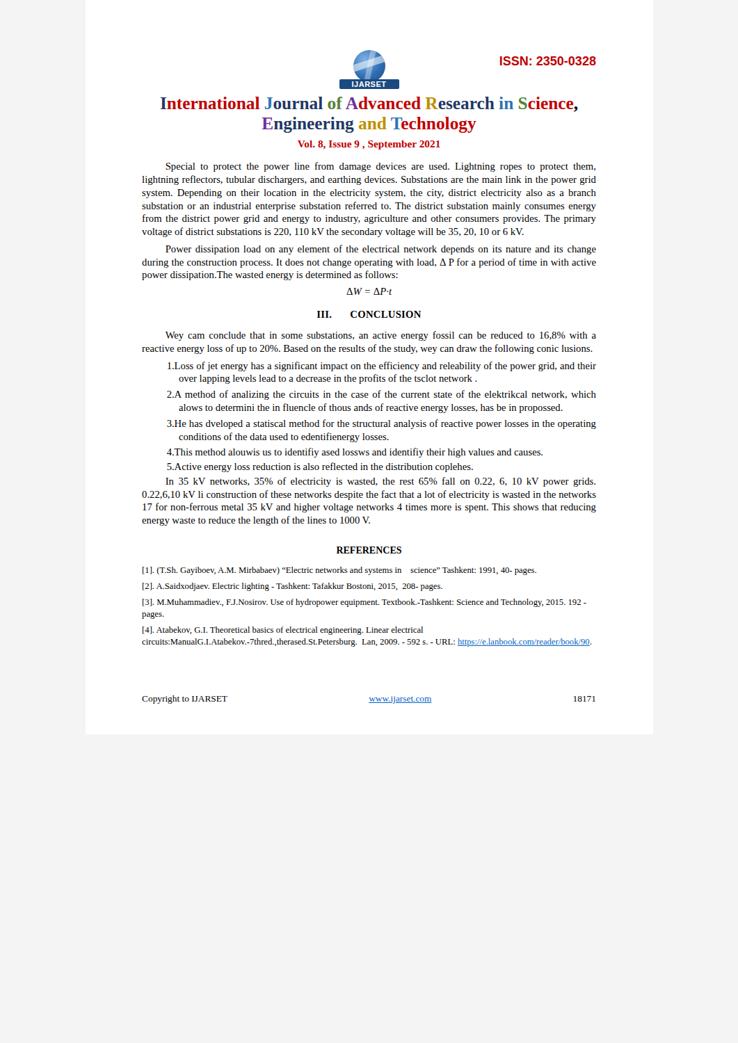ISSN: 2350-0328
IJARSET
International Journal of Advanced Research in Science,
Engineering and Technology
Vol. 8, Issue 9 , September 2021
Special to protect the power line from damage devices are used. Lightning ropes to protect them, lightning reflectors, tubular dischargers, and earthing devices. Substations are the main link in the power grid system. Depending on their location in the electricity system, the city, district electricity also as a branch substation or an industrial enterprise substation referred to. The district substation mainly consumes energy from the district power grid and energy to industry, agriculture and other consumers provides. The primary voltage of district substations is 220, 110 kV the secondary voltage will be 35, 20, 10 or 6 kV.
Power dissipation load on any element of the electrical network depends on its nature and its change during the construction process. It does not change operating with load, Δ P for a period of time in with active power dissipation.The wasted energy is determined as follows:
ΔW = ΔP·t
III. CONCLUSION
Wey cam conclude that in some substations, an active energy fossil can be reduced to 16,8% with a reactive energy loss of up to 20%. Based on the results of the study, wey can draw the following conic lusions.
1.Loss of jet energy has a significant impact on the efficiency and releability of the power grid, and their over lapping levels lead to a decrease in the profits of the tsclot network .
2.A method of analizing the circuits in the case of the current state of the elektrikcal network, which alows to determini the in fluencle of thous ands of reactive energy losses, has be in propossed.
3.He has dveloped a statiscal method for the structural analysis of reactive power losses in the operating conditions of the data used to edentifienergy losses.
4.This method alouwis us to identifiy ased lossws and identifiy their high values and causes.
5.Active energy loss reduction is also reflected in the distribution coplehes.
In 35 kV networks, 35% of electricity is wasted, the rest 65% fall on 0.22, 6, 10 kV power grids. 0.22,6,10 kV li construction of these networks despite the fact that a lot of electricity is wasted in the networks 17 for non-ferrous metal 35 kV and higher voltage networks 4 times more is spent. This shows that reducing energy waste to reduce the length of the lines to 1000 V.
REFERENCES
[1]. (T.Sh. Gayiboev, A.M. Mirbabaev) “Electric networks and systems in science” Tashkent: 1991, 40- pages.
[2]. A.Saidxodjaev. Electric lighting - Tashkent: Tafakkur Bostoni, 2015, 208- pages.
[3]. M.Muhammadiev., F.J.Nosirov. Use of hydropower equipment. Textbook.-Tashkent: Science and Technology, 2015. 192 -pages.
[4]. Atabekov, G.I. Theoretical basics of electrical engineering. Linear electrical circuits:ManualG.I.Atabekov.-7thred.,therased.St.Petersburg. Lan, 2009. - 592 s. - URL: https://e.lanbook.com/reader/book/90.
Copyright to IJARSET
www.ijarset.com
18171